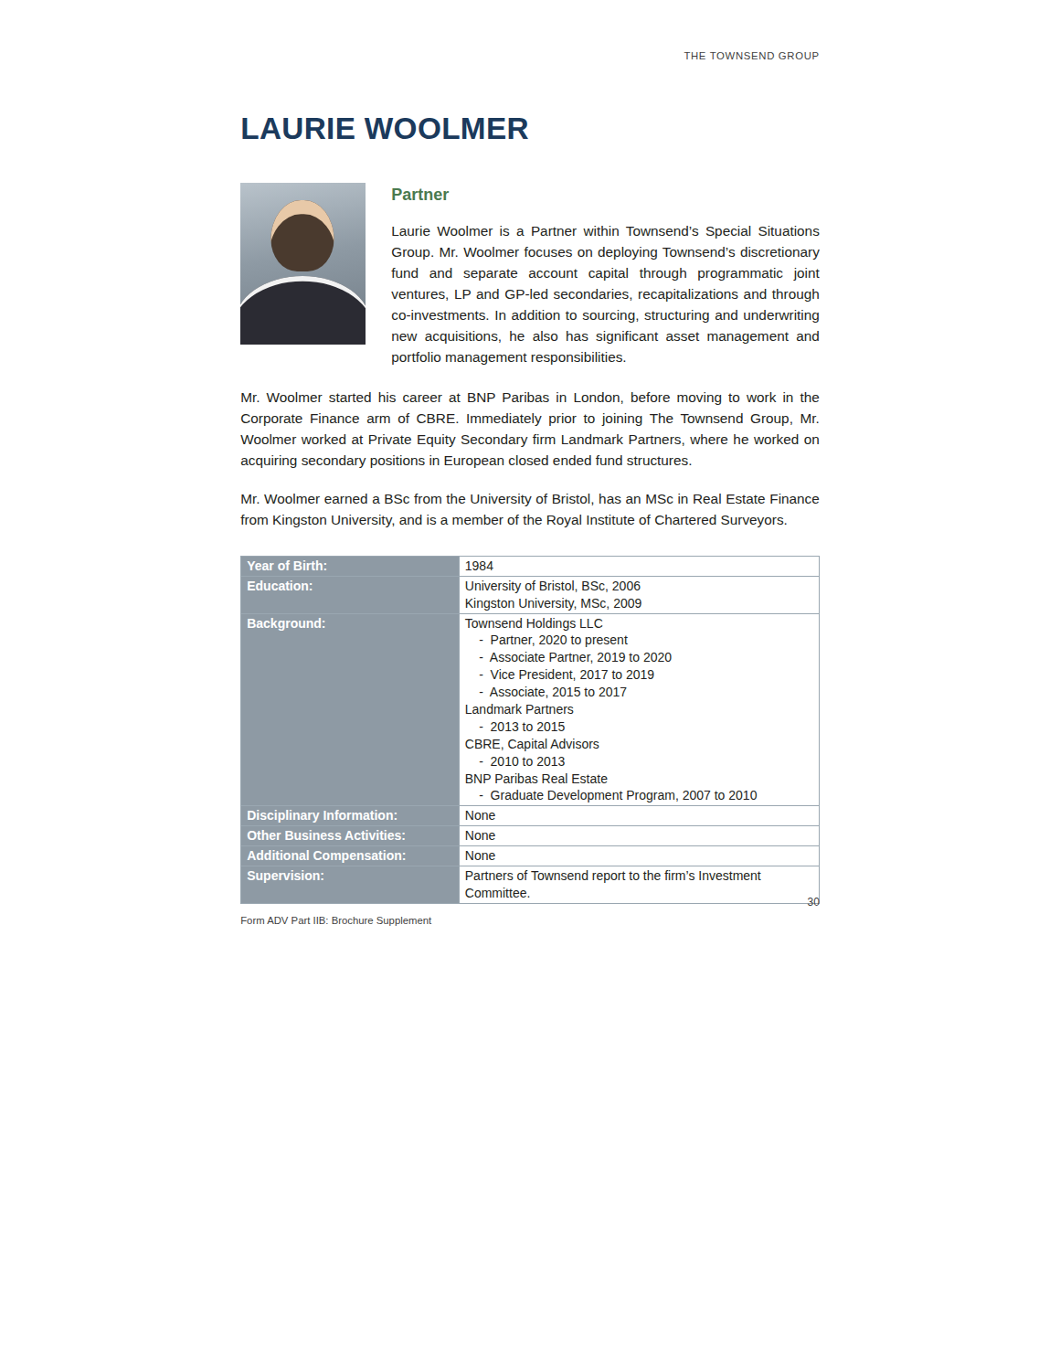THE TOWNSEND GROUP
LAURIE WOOLMER
Partner
Laurie Woolmer is a Partner within Townsend’s Special Situations Group. Mr. Woolmer focuses on deploying Townsend’s discretionary fund and separate account capital through programmatic joint ventures, LP and GP-led secondaries, recapitalizations and through co-investments. In addition to sourcing, structuring and underwriting new acquisitions, he also has significant asset management and portfolio management responsibilities.
Mr. Woolmer started his career at BNP Paribas in London, before moving to work in the Corporate Finance arm of CBRE. Immediately prior to joining The Townsend Group, Mr. Woolmer worked at Private Equity Secondary firm Landmark Partners, where he worked on acquiring secondary positions in European closed ended fund structures.
Mr. Woolmer earned a BSc from the University of Bristol, has an MSc in Real Estate Finance from Kingston University, and is a member of the Royal Institute of Chartered Surveyors.
| Year of Birth: | 1984 |
| Education: | University of Bristol, BSc, 2006 Kingston University, MSc, 2009 |
| Background: | Townsend Holdings LLC - Partner, 2020 to present - Associate Partner, 2019 to 2020 - Vice President, 2017 to 2019 - Associate, 2015 to 2017 Landmark Partners - 2013 to 2015 CBRE, Capital Advisors - 2010 to 2013 BNP Paribas Real Estate - Graduate Development Program, 2007 to 2010 |
| Disciplinary Information: | None |
| Other Business Activities: | None |
| Additional Compensation: | None |
| Supervision: | Partners of Townsend report to the firm’s Investment Committee. |
30
Form ADV Part IIB: Brochure Supplement